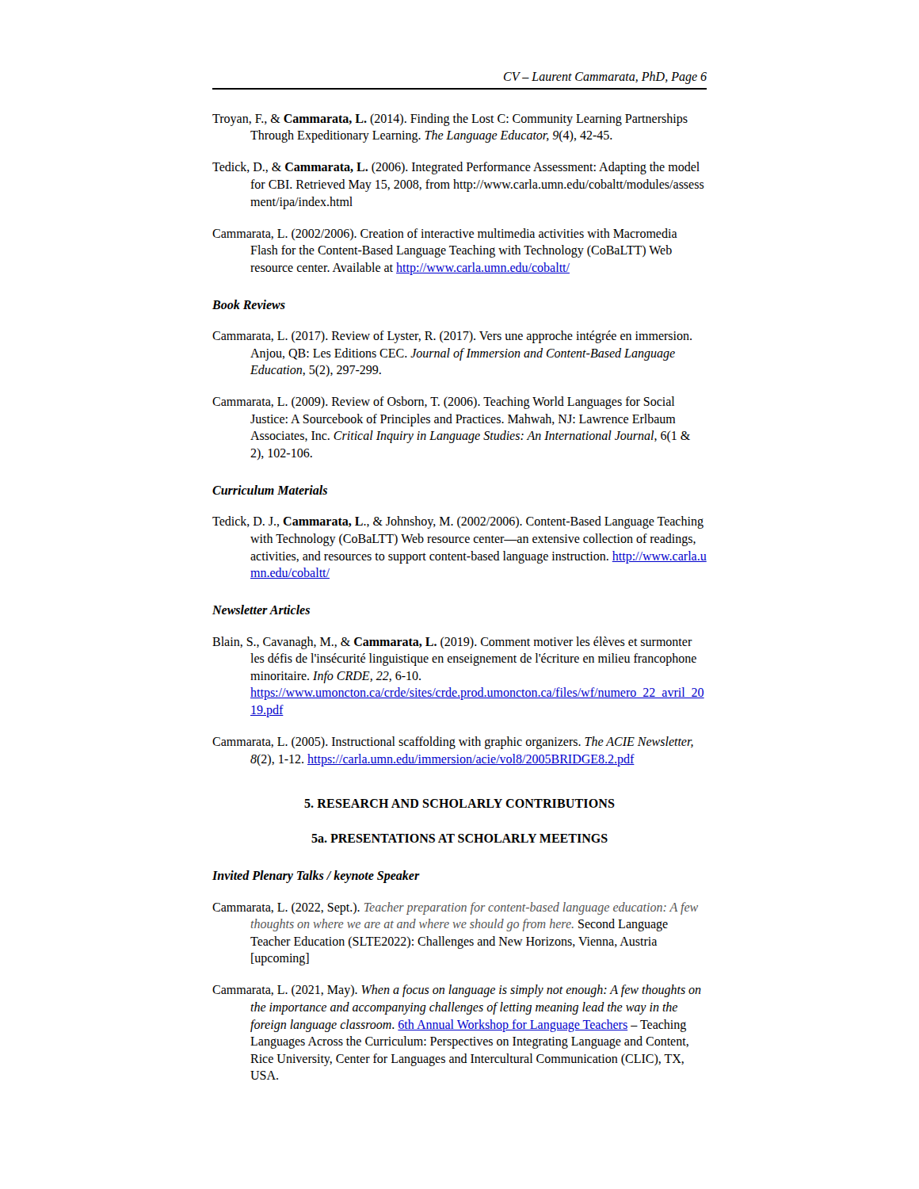CV – Laurent Cammarata, PhD, Page 6
Troyan, F., & Cammarata, L. (2014). Finding the Lost C: Community Learning Partnerships Through Expeditionary Learning. The Language Educator, 9(4), 42-45.
Tedick, D., & Cammarata, L. (2006). Integrated Performance Assessment: Adapting the model for CBI. Retrieved May 15, 2008, from http://www.carla.umn.edu/cobaltt/modules/assessment/ipa/index.html
Cammarata, L. (2002/2006). Creation of interactive multimedia activities with Macromedia Flash for the Content-Based Language Teaching with Technology (CoBaLTT) Web resource center. Available at http://www.carla.umn.edu/cobaltt/
Book Reviews
Cammarata, L. (2017). Review of Lyster, R. (2017). Vers une approche intégrée en immersion. Anjou, QB: Les Editions CEC. Journal of Immersion and Content-Based Language Education, 5(2), 297-299.
Cammarata, L. (2009). Review of Osborn, T. (2006). Teaching World Languages for Social Justice: A Sourcebook of Principles and Practices. Mahwah, NJ: Lawrence Erlbaum Associates, Inc. Critical Inquiry in Language Studies: An International Journal, 6(1 & 2), 102-106.
Curriculum Materials
Tedick, D. J., Cammarata, L., & Johnshoy, M. (2002/2006). Content-Based Language Teaching with Technology (CoBaLTT) Web resource center—an extensive collection of readings, activities, and resources to support content-based language instruction. http://www.carla.umn.edu/cobaltt/
Newsletter Articles
Blain, S., Cavanagh, M., & Cammarata, L. (2019). Comment motiver les élèves et surmonter les défis de l'insécurité linguistique en enseignement de l'écriture en milieu francophone minoritaire. Info CRDE, 22, 6-10.
https://www.umoncton.ca/crde/sites/crde.prod.umoncton.ca/files/wf/numero_22_avril_2019.pdf
Cammarata, L. (2005). Instructional scaffolding with graphic organizers. The ACIE Newsletter, 8(2), 1-12. https://carla.umn.edu/immersion/acie/vol8/2005BRIDGE8.2.pdf
5. RESEARCH AND SCHOLARLY CONTRIBUTIONS
5a. PRESENTATIONS AT SCHOLARLY MEETINGS
Invited Plenary Talks / keynote Speaker
Cammarata, L. (2022, Sept.). Teacher preparation for content-based language education: A few thoughts on where we are at and where we should go from here. Second Language Teacher Education (SLTE2022): Challenges and New Horizons, Vienna, Austria [upcoming]
Cammarata, L. (2021, May). When a focus on language is simply not enough: A few thoughts on the importance and accompanying challenges of letting meaning lead the way in the foreign language classroom. 6th Annual Workshop for Language Teachers – Teaching Languages Across the Curriculum: Perspectives on Integrating Language and Content, Rice University, Center for Languages and Intercultural Communication (CLIC), TX, USA.